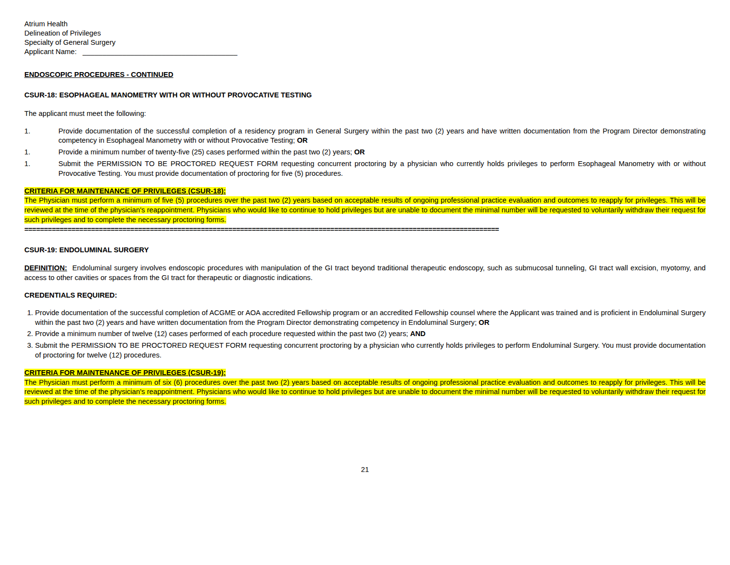Atrium Health
Delineation of Privileges
Specialty of General Surgery
Applicant Name: _______________________________________
ENDOSCOPIC PROCEDURES - CONTINUED
CSUR-18: ESOPHAGEAL MANOMETRY WITH OR WITHOUT PROVOCATIVE TESTING
The applicant must meet the following:
1. Provide documentation of the successful completion of a residency program in General Surgery within the past two (2) years and have written documentation from the Program Director demonstrating competency in Esophageal Manometry with or without Provocative Testing; OR
1. Provide a minimum number of twenty-five (25) cases performed within the past two (2) years; OR
1. Submit the PERMISSION TO BE PROCTORED REQUEST FORM requesting concurrent proctoring by a physician who currently holds privileges to perform Esophageal Manometry with or without Provocative Testing. You must provide documentation of proctoring for five (5) procedures.
CRITERIA FOR MAINTENANCE OF PRIVILEGES (CSUR-18):
The Physician must perform a minimum of five (5) procedures over the past two (2) years based on acceptable results of ongoing professional practice evaluation and outcomes to reapply for privileges. This will be reviewed at the time of the physician's reappointment. Physicians who would like to continue to hold privileges but are unable to document the minimal number will be requested to voluntarily withdraw their request for such privileges and to complete the necessary proctoring forms.
=========================================================================================================================
CSUR-19: ENDOLUMINAL SURGERY
DEFINITION: Endoluminal surgery involves endoscopic procedures with manipulation of the GI tract beyond traditional therapeutic endoscopy, such as submucosal tunneling, GI tract wall excision, myotomy, and access to other cavities or spaces from the GI tract for therapeutic or diagnostic indications.
CREDENTIALS REQUIRED:
Provide documentation of the successful completion of ACGME or AOA accredited Fellowship program or an accredited Fellowship counsel where the Applicant was trained and is proficient in Endoluminal Surgery within the past two (2) years and have written documentation from the Program Director demonstrating competency in Endoluminal Surgery; OR
Provide a minimum number of twelve (12) cases performed of each procedure requested within the past two (2) years; AND
Submit the PERMISSION TO BE PROCTORED REQUEST FORM requesting concurrent proctoring by a physician who currently holds privileges to perform Endoluminal Surgery. You must provide documentation of proctoring for twelve (12) procedures.
CRITERIA FOR MAINTENANCE OF PRIVILEGES (CSUR-19):
The Physician must perform a minimum of six (6) procedures over the past two (2) years based on acceptable results of ongoing professional practice evaluation and outcomes to reapply for privileges. This will be reviewed at the time of the physician's reappointment. Physicians who would like to continue to hold privileges but are unable to document the minimal number will be requested to voluntarily withdraw their request for such privileges and to complete the necessary proctoring forms.
21